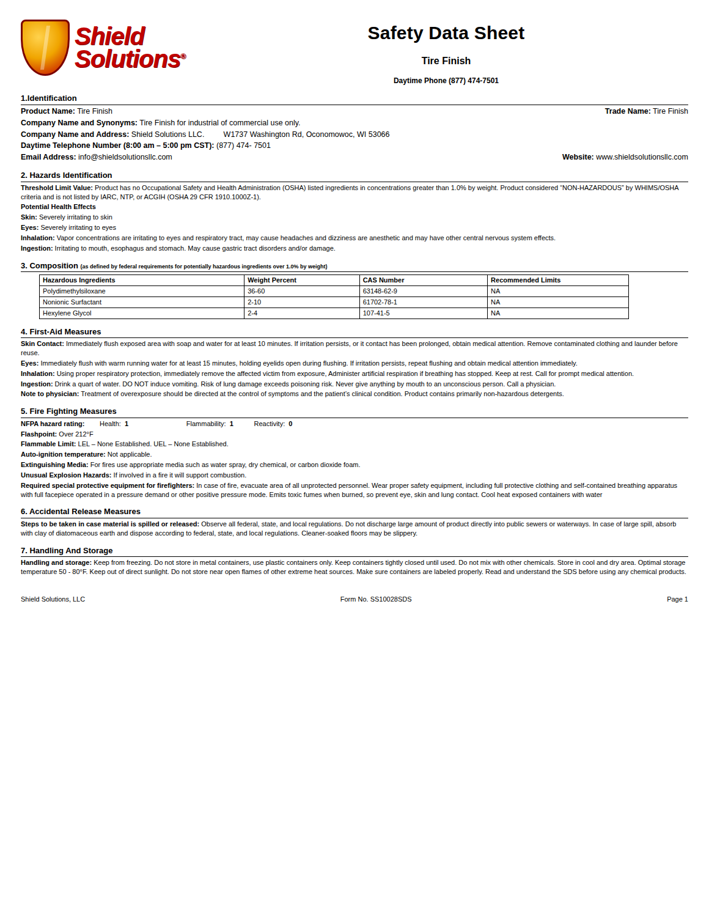Shield
Solutions®
Safety Data Sheet
Tire Finish
Daytime Phone (877) 474-7501
1.Identification
Product Name: Tire Finish Trade Name: Tire Finish
Company Name and Synonyms: Tire Finish for industrial of commercial use only.
Company Name and Address: Shield Solutions LLC. W1737 Washington Rd, Oconomowoc, WI 53066
Daytime Telephone Number (8:00 am – 5:00 pm CST): (877) 474- 7501
Email Address: info@shieldsolutionsllc.com Website: www.shieldsolutionsllc.com
2. Hazards Identification
Threshold Limit Value: Product has no Occupational Safety and Health Administration (OSHA) listed ingredients in concentrations greater than 1.0% by weight. Product considered “NON-HAZARDOUS” by WHIMS/OSHA criteria and is not listed by IARC, NTP, or ACGIH (OSHA 29 CFR 1910.1000Z-1).
Potential Health Effects
Skin: Severely irritating to skin
Eyes: Severely irritating to eyes
Inhalation: Vapor concentrations are irritating to eyes and respiratory tract, may cause headaches and dizziness are anesthetic and may have other central nervous system effects.
Ingestion: Irritating to mouth, esophagus and stomach. May cause gastric tract disorders and/or damage.
3. Composition (as defined by federal requirements for potentially hazardous ingredients over 1.0% by weight)
| Hazardous Ingredients | Weight Percent | CAS Number | Recommended Limits | |
| --- | --- | --- | --- | --- |
| Polydimethylsiloxane | 36-60 | 63148-62-9 | NA | |
| Nonionic Surfactant | 2-10 | 61702-78-1 | NA | |
| Hexylene Glycol | 2-4 | 107-41-5 | NA | |
4. First-Aid Measures
Skin Contact: Immediately flush exposed area with soap and water for at least 10 minutes. If irritation persists, or it contact has been prolonged, obtain medical attention. Remove contaminated clothing and launder before reuse.
Eyes: Immediately flush with warm running water for at least 15 minutes, holding eyelids open during flushing. If irritation persists, repeat flushing and obtain medical attention immediately.
Inhalation: Using proper respiratory protection, immediately remove the affected victim from exposure, Administer artificial respiration if breathing has stopped. Keep at rest. Call for prompt medical attention.
Ingestion: Drink a quart of water. DO NOT induce vomiting. Risk of lung damage exceeds poisoning risk. Never give anything by mouth to an unconscious person. Call a physician.
Note to physician: Treatment of overexposure should be directed at the control of symptoms and the patient’s clinical condition. Product contains primarily non-hazardous detergents.
5. Fire Fighting Measures
NFPA hazard rating: Health: 1 Flammability: 1 Reactivity: 0
Flashpoint: Over 212°F
Flammable Limit: LEL – None Established. UEL – None Established.
Auto-ignition temperature: Not applicable.
Extinguishing Media: For fires use appropriate media such as water spray, dry chemical, or carbon dioxide foam.
Unusual Explosion Hazards: If involved in a fire it will support combustion.
Required special protective equipment for firefighters: In case of fire, evacuate area of all unprotected personnel. Wear proper safety equipment, including full protective clothing and self-contained breathing apparatus with full facepiece operated in a pressure demand or other positive pressure mode. Emits toxic fumes when burned, so prevent eye, skin and lung contact. Cool heat exposed containers with water
6. Accidental Release Measures
Steps to be taken in case material is spilled or released: Observe all federal, state, and local regulations. Do not discharge large amount of product directly into public sewers or waterways. In case of large spill, absorb with clay of diatomaceous earth and dispose according to federal, state, and local regulations. Cleaner-soaked floors may be slippery.
7. Handling And Storage
Handling and storage: Keep from freezing. Do not store in metal containers, use plastic containers only. Keep containers tightly closed until used. Do not mix with other chemicals. Store in cool and dry area. Optimal storage temperature 50 - 80°F. Keep out of direct sunlight. Do not store near open flames of other extreme heat sources. Make sure containers are labeled properly. Read and understand the SDS before using any chemical products.
Shield Solutions, LLC
Form No. SS10028SDS
Page 1